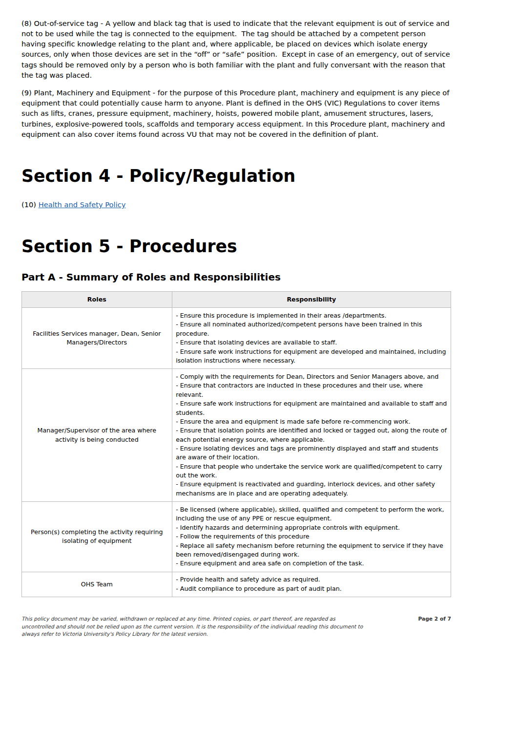(8) Out-of-service tag - A yellow and black tag that is used to indicate that the relevant equipment is out of service and not to be used while the tag is connected to the equipment. The tag should be attached by a competent person having specific knowledge relating to the plant and, where applicable, be placed on devices which isolate energy sources, only when those devices are set in the “off” or “safe” position. Except in case of an emergency, out of service tags should be removed only by a person who is both familiar with the plant and fully conversant with the reason that the tag was placed.
(9) Plant, Machinery and Equipment - for the purpose of this Procedure plant, machinery and equipment is any piece of equipment that could potentially cause harm to anyone. Plant is defined in the OHS (VIC) Regulations to cover items such as lifts, cranes, pressure equipment, machinery, hoists, powered mobile plant, amusement structures, lasers, turbines, explosive-powered tools, scaffolds and temporary access equipment. In this Procedure plant, machinery and equipment can also cover items found across VU that may not be covered in the definition of plant.
Section 4 - Policy/Regulation
(10) Health and Safety Policy
Section 5 - Procedures
Part A - Summary of Roles and Responsibilities
| Roles | Responsibility |
| --- | --- |
| Facilities Services manager, Dean, Senior Managers/Directors | - Ensure this procedure is implemented in their areas /departments. - Ensure all nominated authorized/competent persons have been trained in this procedure. - Ensure that isolating devices are available to staff. - Ensure safe work instructions for equipment are developed and maintained, including isolation instructions where necessary. |
| Manager/Supervisor of the area where activity is being conducted | - Comply with the requirements for Dean, Directors and Senior Managers above, and - Ensure that contractors are inducted in these procedures and their use, where relevant. - Ensure safe work instructions for equipment are maintained and available to staff and students. - Ensure the area and equipment is made safe before re-commencing work. - Ensure that isolation points are identified and locked or tagged out, along the route of each potential energy source, where applicable. - Ensure isolating devices and tags are prominently displayed and staff and students are aware of their location. - Ensure that people who undertake the service work are qualified/competent to carry out the work. - Ensure equipment is reactivated and guarding, interlock devices, and other safety mechanisms are in place and are operating adequately. |
| Person(s) completing the activity requiring isolating of equipment | - Be licensed (where applicable), skilled, qualified and competent to perform the work, including the use of any PPE or rescue equipment. - Identify hazards and determining appropriate controls with equipment. - Follow the requirements of this procedure - Replace all safety mechanism before returning the equipment to service if they have been removed/disengaged during work. - Ensure equipment and area safe on completion of the task. |
| OHS Team | - Provide health and safety advice as required. - Audit compliance to procedure as part of audit plan. |
This policy document may be varied, withdrawn or replaced at any time. Printed copies, or part thereof, are regarded as uncontrolled and should not be relied upon as the current version. It is the responsibility of the individual reading this document to always refer to Victoria University's Policy Library for the latest version.
Page 2 of 7